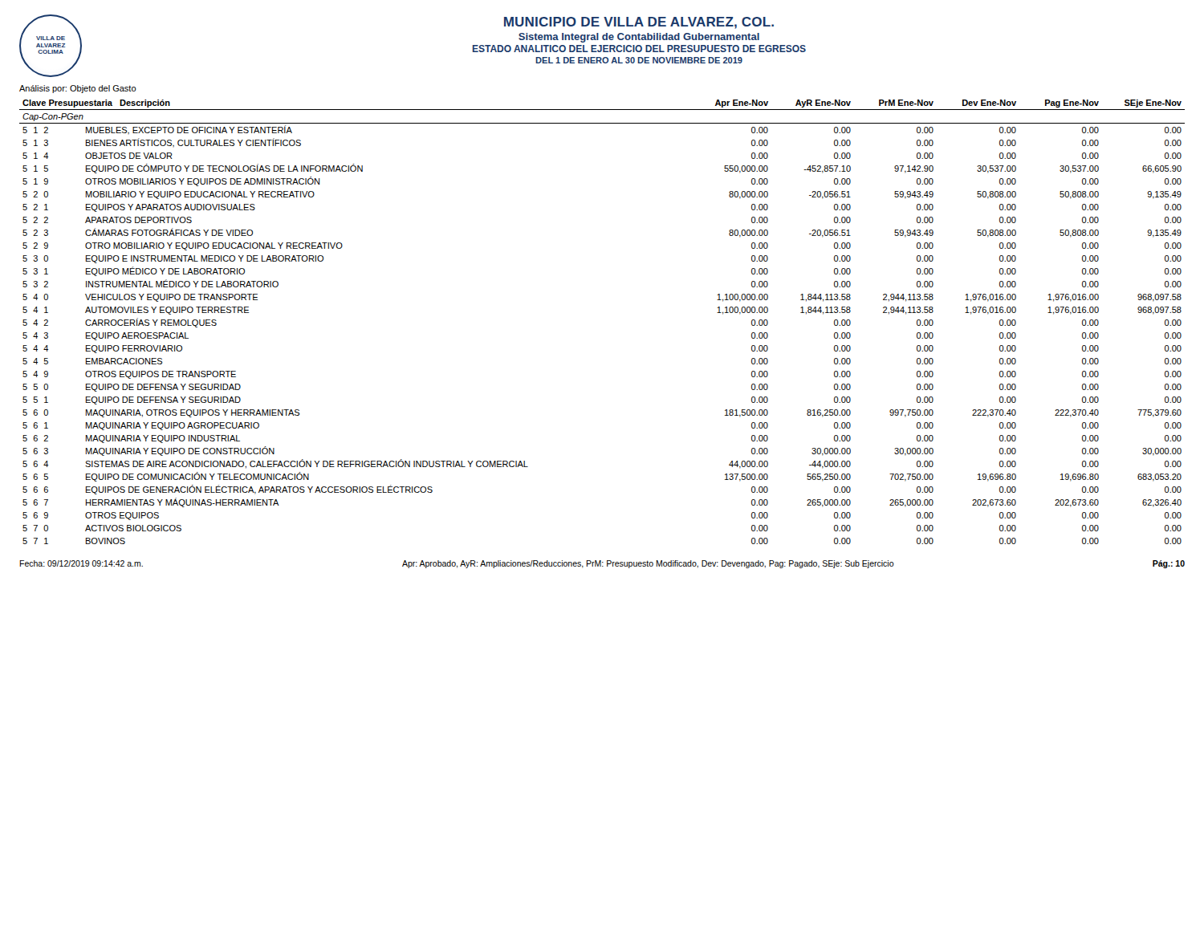VILLA DE
ALVAREZ
COLIMA
MUNICIPIO DE VILLA DE ALVAREZ, COL.
Sistema Integral de Contabilidad Gubernamental
ESTADO ANALITICO DEL EJERCICIO DEL PRESUPUESTO DE EGRESOS
DEL 1 DE ENERO AL 30 DE NOVIEMBRE DE 2019
Análisis por: Objeto del Gasto
| Clave Presupuestaria Descripción | Apr Ene-Nov | AyR Ene-Nov | PrM Ene-Nov | Dev Ene-Nov | Pag Ene-Nov | SEje Ene-Nov |
| --- | --- | --- | --- | --- | --- | --- |
| Cap-Con-PGen |
| 5 1 2 | MUEBLES, EXCEPTO DE OFICINA Y ESTANTERÍA | 0.00 | 0.00 | 0.00 | 0.00 | 0.00 | 0.00 |
| 5 1 3 | BIENES ARTÍSTICOS, CULTURALES Y CIENTÍFICOS | 0.00 | 0.00 | 0.00 | 0.00 | 0.00 | 0.00 |
| 5 1 4 | OBJETOS DE VALOR | 0.00 | 0.00 | 0.00 | 0.00 | 0.00 | 0.00 |
| 5 1 5 | EQUIPO DE CÓMPUTO Y DE TECNOLOGÍAS DE LA INFORMACIÓN | 550,000.00 | -452,857.10 | 97,142.90 | 30,537.00 | 30,537.00 | 66,605.90 |
| 5 1 9 | OTROS MOBILIARIOS Y EQUIPOS DE ADMINISTRACIÓN | 0.00 | 0.00 | 0.00 | 0.00 | 0.00 | 0.00 |
| 5 2 0 | MOBILIARIO Y EQUIPO EDUCACIONAL Y RECREATIVO | 80,000.00 | -20,056.51 | 59,943.49 | 50,808.00 | 50,808.00 | 9,135.49 |
| 5 2 1 | EQUIPOS Y APARATOS AUDIOVISUALES | 0.00 | 0.00 | 0.00 | 0.00 | 0.00 | 0.00 |
| 5 2 2 | APARATOS DEPORTIVOS | 0.00 | 0.00 | 0.00 | 0.00 | 0.00 | 0.00 |
| 5 2 3 | CÁMARAS FOTOGRÁFICAS Y DE VIDEO | 80,000.00 | -20,056.51 | 59,943.49 | 50,808.00 | 50,808.00 | 9,135.49 |
| 5 2 9 | OTRO MOBILIARIO Y EQUIPO EDUCACIONAL Y RECREATIVO | 0.00 | 0.00 | 0.00 | 0.00 | 0.00 | 0.00 |
| 5 3 0 | EQUIPO E INSTRUMENTAL MEDICO Y DE LABORATORIO | 0.00 | 0.00 | 0.00 | 0.00 | 0.00 | 0.00 |
| 5 3 1 | EQUIPO MÉDICO Y DE LABORATORIO | 0.00 | 0.00 | 0.00 | 0.00 | 0.00 | 0.00 |
| 5 3 2 | INSTRUMENTAL MÉDICO Y DE LABORATORIO | 0.00 | 0.00 | 0.00 | 0.00 | 0.00 | 0.00 |
| 5 4 0 | VEHICULOS Y EQUIPO DE TRANSPORTE | 1,100,000.00 | 1,844,113.58 | 2,944,113.58 | 1,976,016.00 | 1,976,016.00 | 968,097.58 |
| 5 4 1 | AUTOMOVILES Y EQUIPO TERRESTRE | 1,100,000.00 | 1,844,113.58 | 2,944,113.58 | 1,976,016.00 | 1,976,016.00 | 968,097.58 |
| 5 4 2 | CARROCERÍAS Y REMOLQUES | 0.00 | 0.00 | 0.00 | 0.00 | 0.00 | 0.00 |
| 5 4 3 | EQUIPO AEROESPACIAL | 0.00 | 0.00 | 0.00 | 0.00 | 0.00 | 0.00 |
| 5 4 4 | EQUIPO FERROVIARIO | 0.00 | 0.00 | 0.00 | 0.00 | 0.00 | 0.00 |
| 5 4 5 | EMBARCACIONES | 0.00 | 0.00 | 0.00 | 0.00 | 0.00 | 0.00 |
| 5 4 9 | OTROS EQUIPOS DE TRANSPORTE | 0.00 | 0.00 | 0.00 | 0.00 | 0.00 | 0.00 |
| 5 5 0 | EQUIPO DE DEFENSA Y SEGURIDAD | 0.00 | 0.00 | 0.00 | 0.00 | 0.00 | 0.00 |
| 5 5 1 | EQUIPO DE DEFENSA Y SEGURIDAD | 0.00 | 0.00 | 0.00 | 0.00 | 0.00 | 0.00 |
| 5 6 0 | MAQUINARIA, OTROS EQUIPOS Y HERRAMIENTAS | 181,500.00 | 816,250.00 | 997,750.00 | 222,370.40 | 222,370.40 | 775,379.60 |
| 5 6 1 | MAQUINARIA Y EQUIPO AGROPECUARIO | 0.00 | 0.00 | 0.00 | 0.00 | 0.00 | 0.00 |
| 5 6 2 | MAQUINARIA Y EQUIPO INDUSTRIAL | 0.00 | 0.00 | 0.00 | 0.00 | 0.00 | 0.00 |
| 5 6 3 | MAQUINARIA Y EQUIPO DE CONSTRUCCIÓN | 0.00 | 30,000.00 | 30,000.00 | 0.00 | 0.00 | 30,000.00 |
| 5 6 4 | SISTEMAS DE AIRE ACONDICIONADO, CALEFACCIÓN Y DE REFRIGERACIÓN INDUSTRIAL Y COMERCIAL | 44,000.00 | -44,000.00 | 0.00 | 0.00 | 0.00 | 0.00 |
| 5 6 5 | EQUIPO DE COMUNICACIÓN Y TELECOMUNICACIÓN | 137,500.00 | 565,250.00 | 702,750.00 | 19,696.80 | 19,696.80 | 683,053.20 |
| 5 6 6 | EQUIPOS DE GENERACIÓN ELÉCTRICA, APARATOS Y ACCESORIOS ELÉCTRICOS | 0.00 | 0.00 | 0.00 | 0.00 | 0.00 | 0.00 |
| 5 6 7 | HERRAMIENTAS Y MÁQUINAS-HERRAMIENTA | 0.00 | 265,000.00 | 265,000.00 | 202,673.60 | 202,673.60 | 62,326.40 |
| 5 6 9 | OTROS EQUIPOS | 0.00 | 0.00 | 0.00 | 0.00 | 0.00 | 0.00 |
| 5 7 0 | ACTIVOS BIOLOGICOS | 0.00 | 0.00 | 0.00 | 0.00 | 0.00 | 0.00 |
| 5 7 1 | BOVINOS | 0.00 | 0.00 | 0.00 | 0.00 | 0.00 | 0.00 |
Fecha: 09/12/2019 09:14:42 a.m.
Apr: Aprobado, AyR: Ampliaciones/Reducciones, PrM: Presupuesto Modificado, Dev: Devengado, Pag: Pagado, SEje: Sub Ejercicio
Pág.: 10